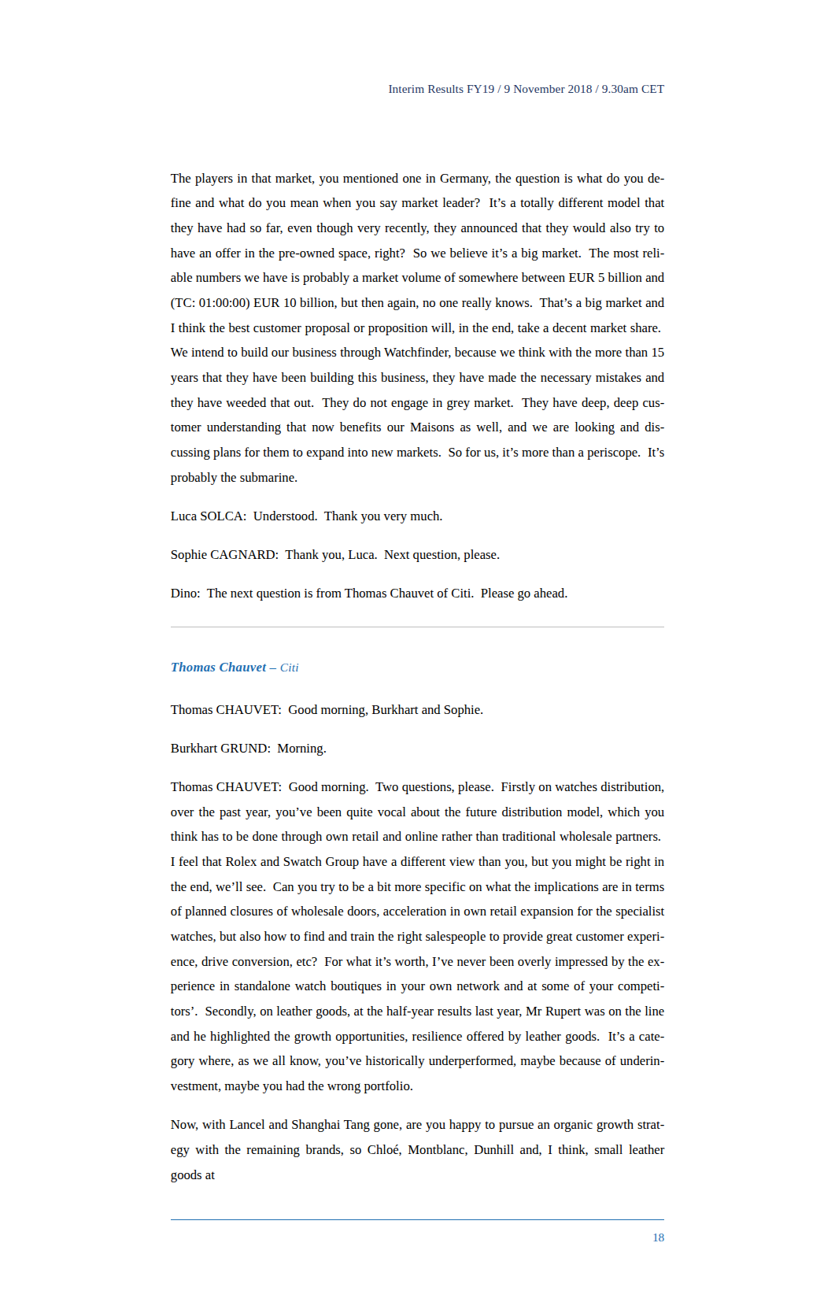Interim Results FY19 / 9 November 2018 / 9.30am CET
The players in that market, you mentioned one in Germany, the question is what do you define and what do you mean when you say market leader? It’s a totally different model that they have had so far, even though very recently, they announced that they would also try to have an offer in the pre-owned space, right? So we believe it’s a big market. The most reliable numbers we have is probably a market volume of somewhere between EUR 5 billion and (TC: 01:00:00) EUR 10 billion, but then again, no one really knows. That’s a big market and I think the best customer proposal or proposition will, in the end, take a decent market share. We intend to build our business through Watchfinder, because we think with the more than 15 years that they have been building this business, they have made the necessary mistakes and they have weeded that out. They do not engage in grey market. They have deep, deep customer understanding that now benefits our Maisons as well, and we are looking and discussing plans for them to expand into new markets. So for us, it’s more than a periscope. It’s probably the submarine.
Luca SOLCA: Understood. Thank you very much.
Sophie CAGNARD: Thank you, Luca. Next question, please.
Dino: The next question is from Thomas Chauvet of Citi. Please go ahead.
Thomas Chauvet – Citi
Thomas CHAUVET: Good morning, Burkhart and Sophie.
Burkhart GRUND: Morning.
Thomas CHAUVET: Good morning. Two questions, please. Firstly on watches distribution, over the past year, you’ve been quite vocal about the future distribution model, which you think has to be done through own retail and online rather than traditional wholesale partners. I feel that Rolex and Swatch Group have a different view than you, but you might be right in the end, we’ll see. Can you try to be a bit more specific on what the implications are in terms of planned closures of wholesale doors, acceleration in own retail expansion for the specialist watches, but also how to find and train the right salespeople to provide great customer experience, drive conversion, etc? For what it’s worth, I’ve never been overly impressed by the experience in standalone watch boutiques in your own network and at some of your competitors’. Secondly, on leather goods, at the half-year results last year, Mr Rupert was on the line and he highlighted the growth opportunities, resilience offered by leather goods. It’s a category where, as we all know, you’ve historically underperformed, maybe because of underinvestment, maybe you had the wrong portfolio.
Now, with Lancel and Shanghai Tang gone, are you happy to pursue an organic growth strategy with the remaining brands, so Chloé, Montblanc, Dunhill and, I think, small leather goods at
18